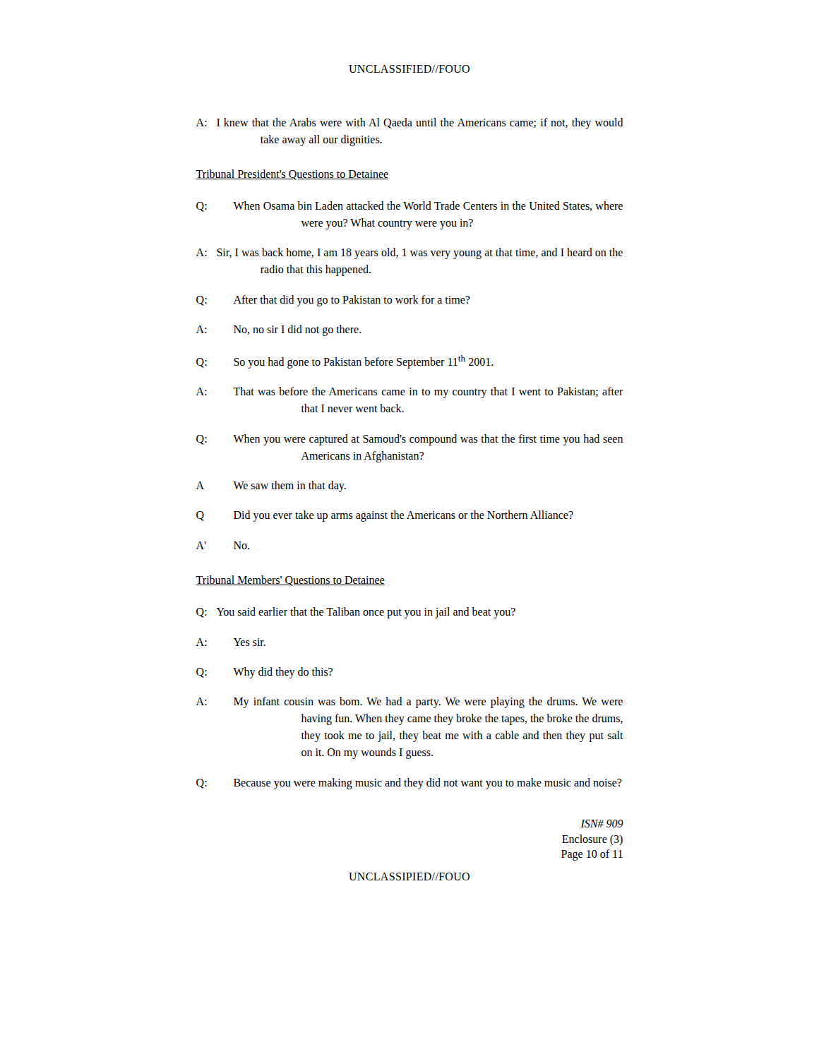UNCLASSIFIED//FOUO
A: I knew that the Arabs were with Al Qaeda until the Americans came; if not, they would take away all our dignities.
Tribunal President's Questions to Detainee
Q: When Osama bin Laden attacked the World Trade Centers in the United States, where were you? What country were you in?
A: Sir, I was back home, I am 18 years old, 1 was very young at that time, and I heard on the radio that this happened.
Q: After that did you go to Pakistan to work for a time?
A: No, no sir I did not go there.
Q: So you had gone to Pakistan before September 11th 2001.
A: That was before the Americans came in to my country that I went to Pakistan; after that I never went back.
Q: When you were captured at Samoud's compound was that the first time you had seen Americans in Afghanistan?
AWe saw them in that day.
QDid you ever take up arms against the Americans or the Northern Alliance?
A'No.
Tribunal Members' Questions to Detainee
Q: You said earlier that the Taliban once put you in jail and beat you?
A: Yes sir.
Q: Why did they do this?
A: My infant cousin was bom. We had a party. We were playing the drums. We were having fun. When they came they broke the tapes, the broke the drums, they took me to jail, they beat me with a cable and then they put salt on it. On my wounds I guess.
Q: Because you were making music and they did not want you to make music and noise?
ISN# 909
Enclosure (3)
Page 10 of 11
UNCLASSIPIED//FOUO